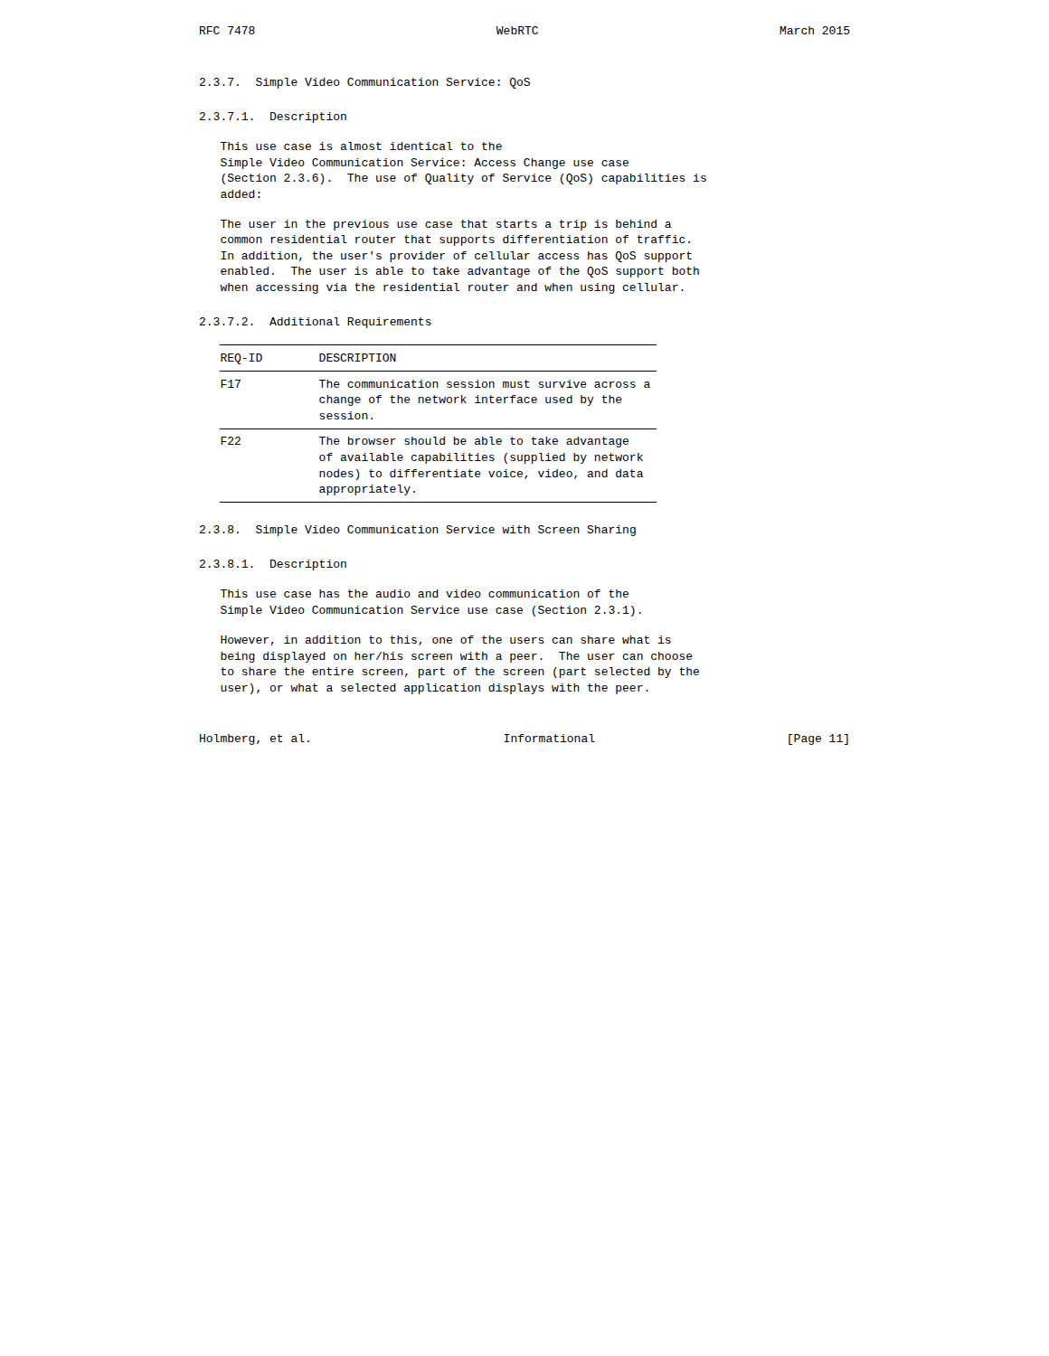RFC 7478 WebRTC March 2015
2.3.7. Simple Video Communication Service: QoS
2.3.7.1. Description
This use case is almost identical to the
Simple Video Communication Service: Access Change use case
(Section 2.3.6). The use of Quality of Service (QoS) capabilities is
added:
The user in the previous use case that starts a trip is behind a
common residential router that supports differentiation of traffic.
In addition, the user's provider of cellular access has QoS support
enabled. The user is able to take advantage of the QoS support both
when accessing via the residential router and when using cellular.
2.3.7.2. Additional Requirements
| REQ-ID | DESCRIPTION |
| F17 | The communication session must survive across a change of the network interface used by the session. |
| F22 | The browser should be able to take advantage of available capabilities (supplied by network nodes) to differentiate voice, video, and data appropriately. |
2.3.8. Simple Video Communication Service with Screen Sharing
2.3.8.1. Description
This use case has the audio and video communication of the
Simple Video Communication Service use case (Section 2.3.1).
However, in addition to this, one of the users can share what is
being displayed on her/his screen with a peer. The user can choose
to share the entire screen, part of the screen (part selected by the
user), or what a selected application displays with the peer.
Holmberg, et al. Informational [Page 11]